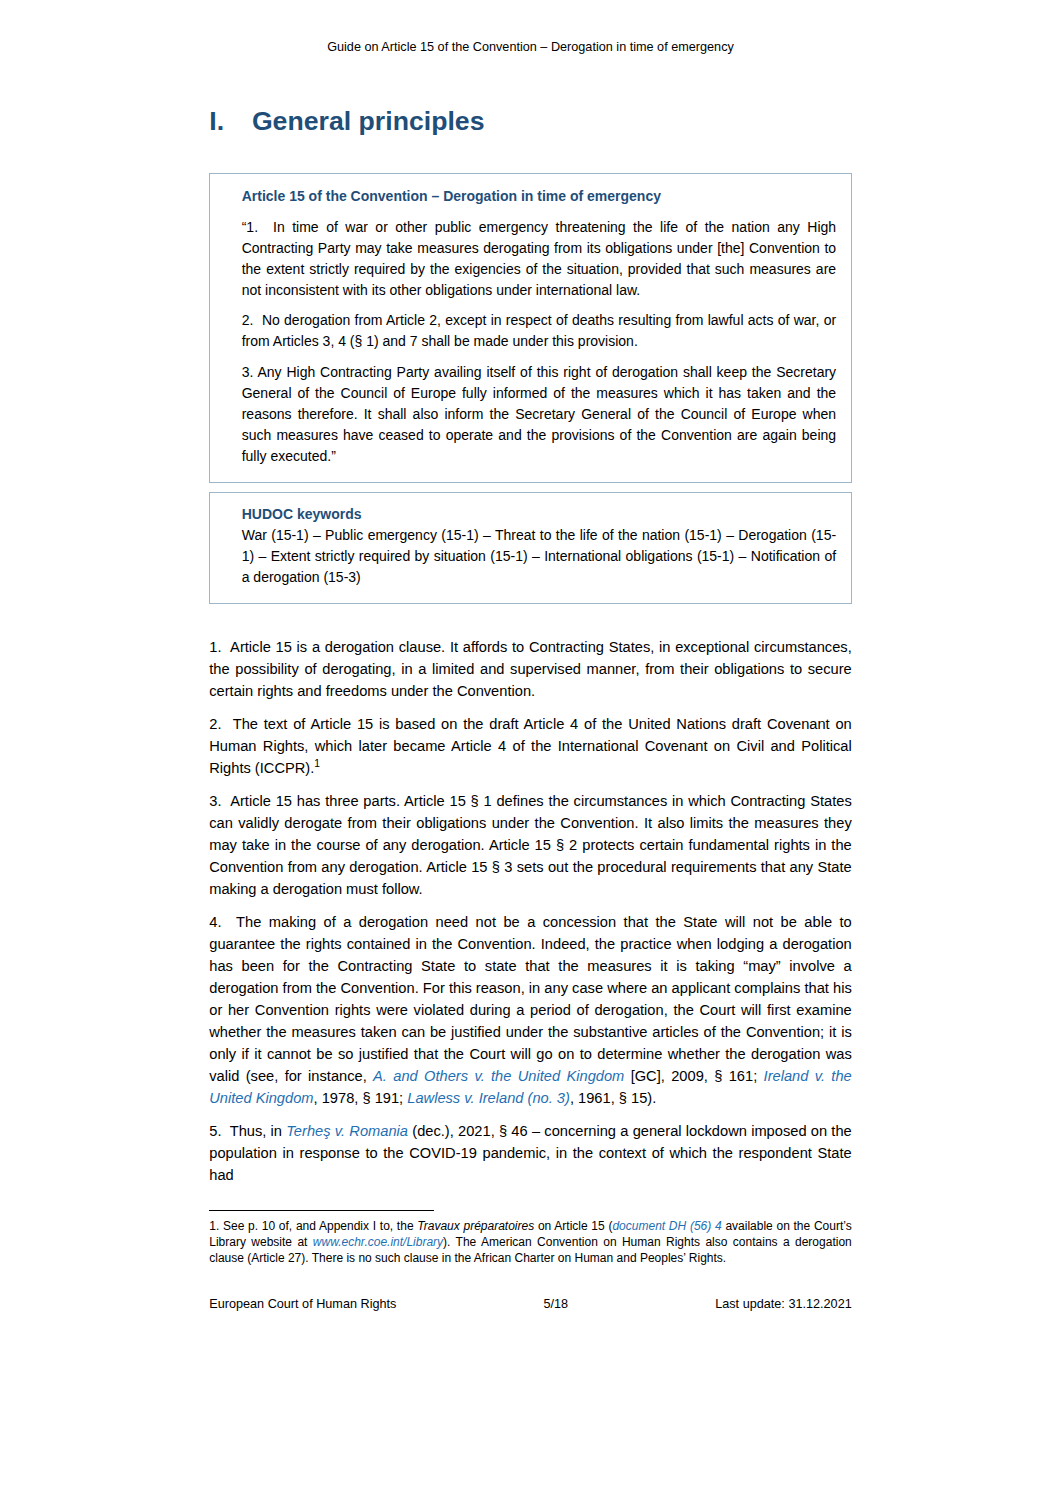Guide on Article 15 of the Convention – Derogation in time of emergency
I. General principles
Article 15 of the Convention – Derogation in time of emergency
“1. In time of war or other public emergency threatening the life of the nation any High Contracting Party may take measures derogating from its obligations under [the] Convention to the extent strictly required by the exigencies of the situation, provided that such measures are not inconsistent with its other obligations under international law.
2. No derogation from Article 2, except in respect of deaths resulting from lawful acts of war, or from Articles 3, 4 (§ 1) and 7 shall be made under this provision.
3. Any High Contracting Party availing itself of this right of derogation shall keep the Secretary General of the Council of Europe fully informed of the measures which it has taken and the reasons therefore. It shall also inform the Secretary General of the Council of Europe when such measures have ceased to operate and the provisions of the Convention are again being fully executed.”
HUDOC keywords
War (15-1) – Public emergency (15-1) – Threat to the life of the nation (15-1) – Derogation (15-1) – Extent strictly required by situation (15-1) – International obligations (15-1) – Notification of a derogation (15-3)
1. Article 15 is a derogation clause. It affords to Contracting States, in exceptional circumstances, the possibility of derogating, in a limited and supervised manner, from their obligations to secure certain rights and freedoms under the Convention.
2. The text of Article 15 is based on the draft Article 4 of the United Nations draft Covenant on Human Rights, which later became Article 4 of the International Covenant on Civil and Political Rights (ICCPR).1
3. Article 15 has three parts. Article 15 § 1 defines the circumstances in which Contracting States can validly derogate from their obligations under the Convention. It also limits the measures they may take in the course of any derogation. Article 15 § 2 protects certain fundamental rights in the Convention from any derogation. Article 15 § 3 sets out the procedural requirements that any State making a derogation must follow.
4. The making of a derogation need not be a concession that the State will not be able to guarantee the rights contained in the Convention. Indeed, the practice when lodging a derogation has been for the Contracting State to state that the measures it is taking “may” involve a derogation from the Convention. For this reason, in any case where an applicant complains that his or her Convention rights were violated during a period of derogation, the Court will first examine whether the measures taken can be justified under the substantive articles of the Convention; it is only if it cannot be so justified that the Court will go on to determine whether the derogation was valid (see, for instance, A. and Others v. the United Kingdom [GC], 2009, § 161; Ireland v. the United Kingdom, 1978, § 191; Lawless v. Ireland (no. 3), 1961, § 15).
5. Thus, in Terheş v. Romania (dec.), 2021, § 46 – concerning a general lockdown imposed on the population in response to the COVID-19 pandemic, in the context of which the respondent State had
1. See p. 10 of, and Appendix I to, the Travaux préparatoires on Article 15 (document DH (56) 4 available on the Court’s Library website at www.echr.coe.int/Library). The American Convention on Human Rights also contains a derogation clause (Article 27). There is no such clause in the African Charter on Human and Peoples’ Rights.
European Court of Human Rights
5/18
Last update: 31.12.2021